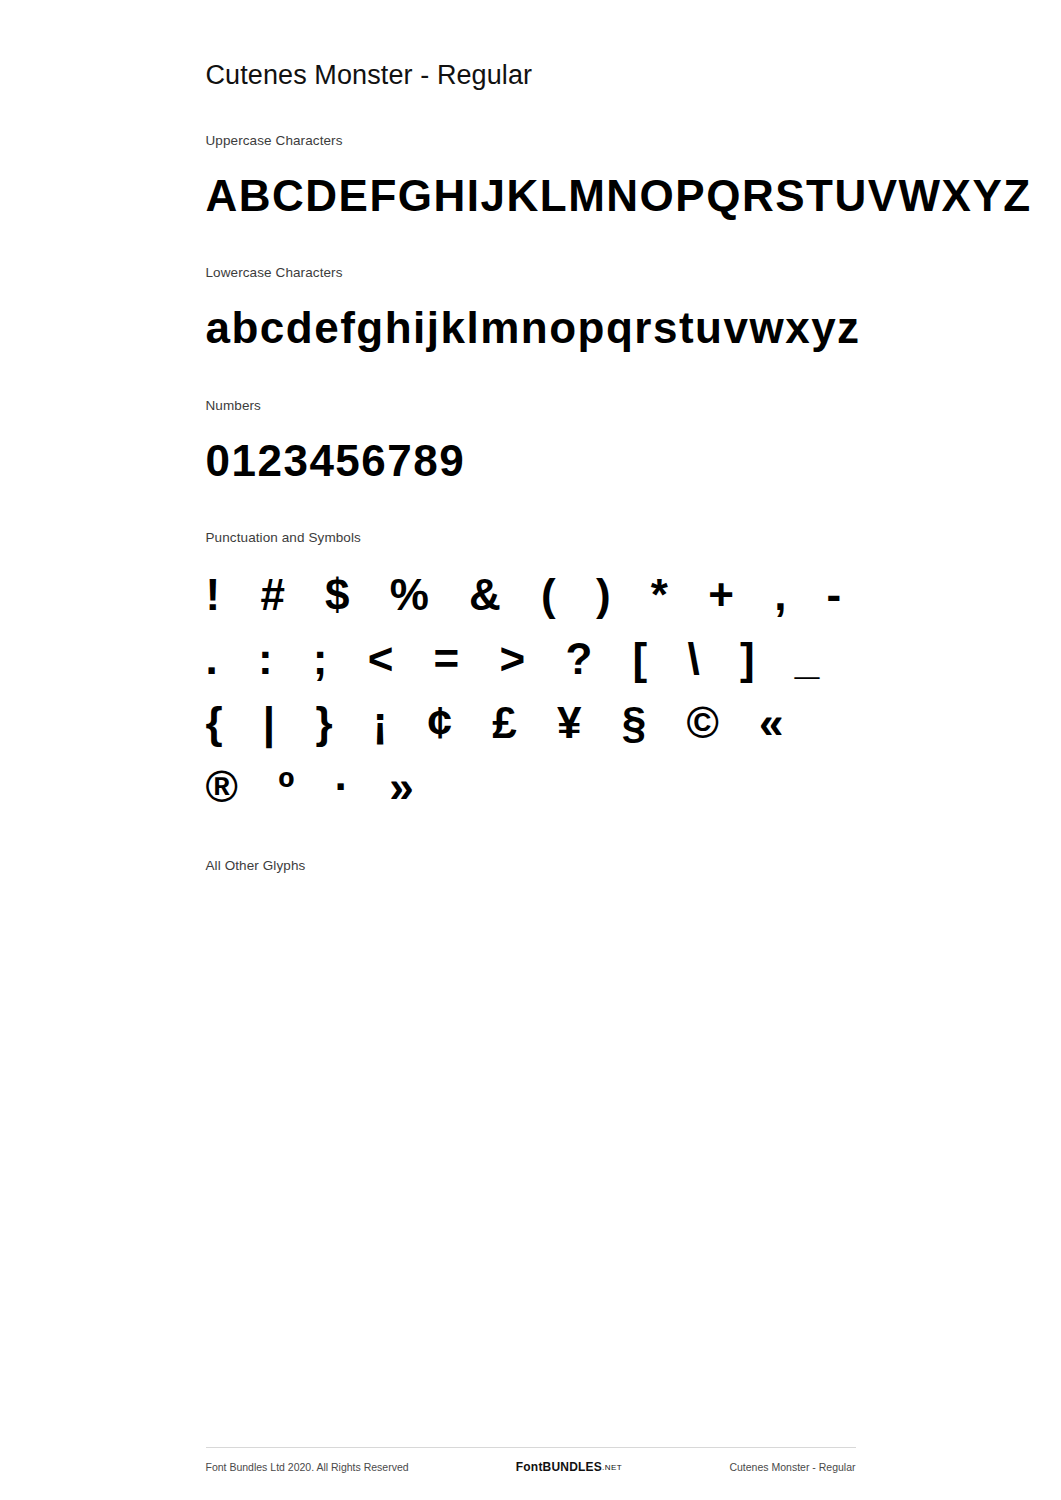Cutenes Monster - Regular
Uppercase Characters
ABCDEFGHIJKLMNOPQRSTUVWXYZ
Lowercase Characters
abcdefghijklmnopqrstuvwxyz
Numbers
0123456789
Punctuation and Symbols
! # $ % & ( ) * + , - . : ; < = > ? [ \ ] _ { | } ¡ ¢ £ ¥ § © « ® º · »
All Other Glyphs
Font Bundles Ltd 2020. All Rights Reserved
FontBUNDLES.NET
Cutenes Monster - Regular